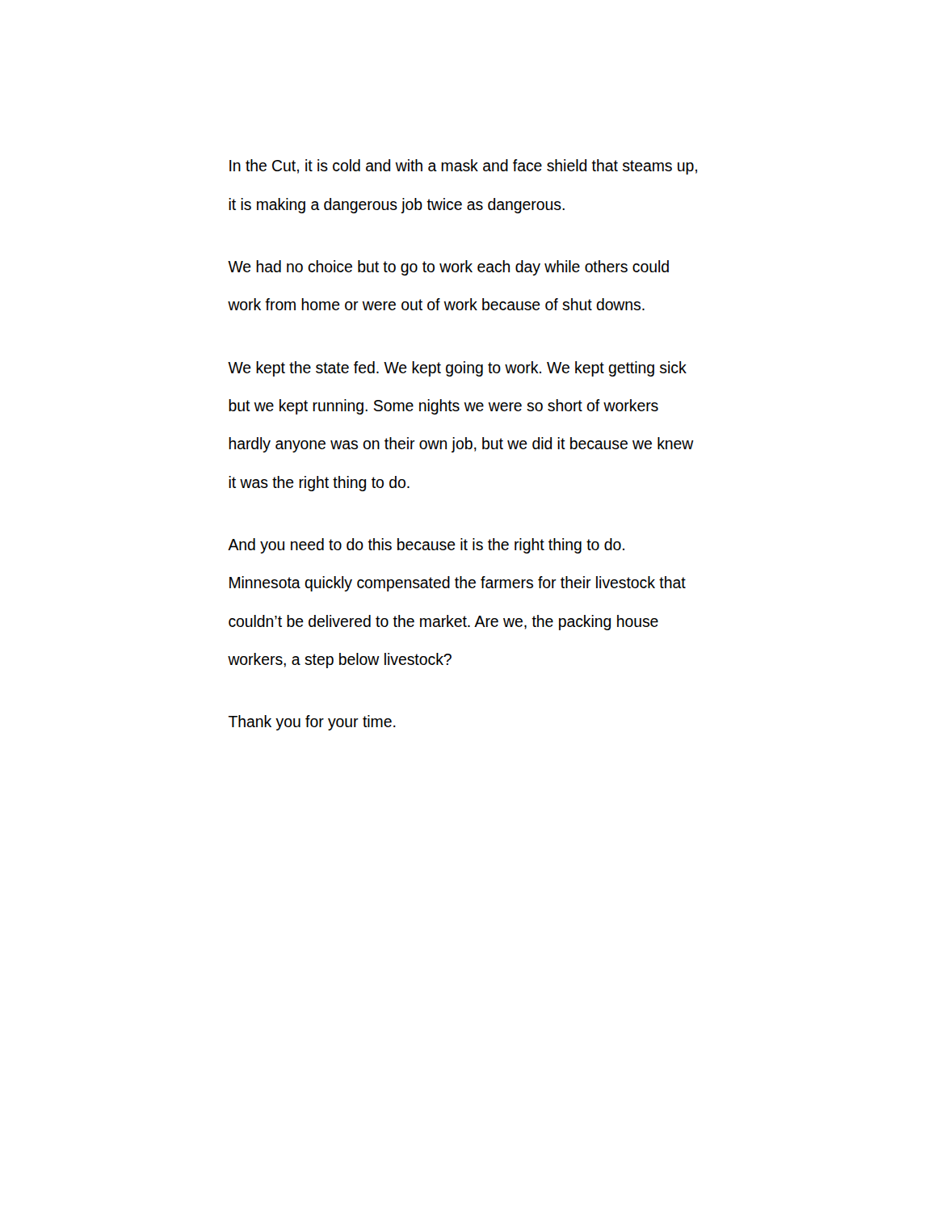In the Cut, it is cold and with a mask and face shield that steams up, it is making a dangerous job twice as dangerous.
We had no choice but to go to work each day while others could work from home or were out of work because of shut downs.
We kept the state fed. We kept going to work. We kept getting sick but we kept running. Some nights we were so short of workers hardly anyone was on their own job, but we did it because we knew it was the right thing to do.
And you need to do this because it is the right thing to do. Minnesota quickly compensated the farmers for their livestock that couldn’t be delivered to the market. Are we, the packing house workers, a step below livestock?
Thank you for your time.